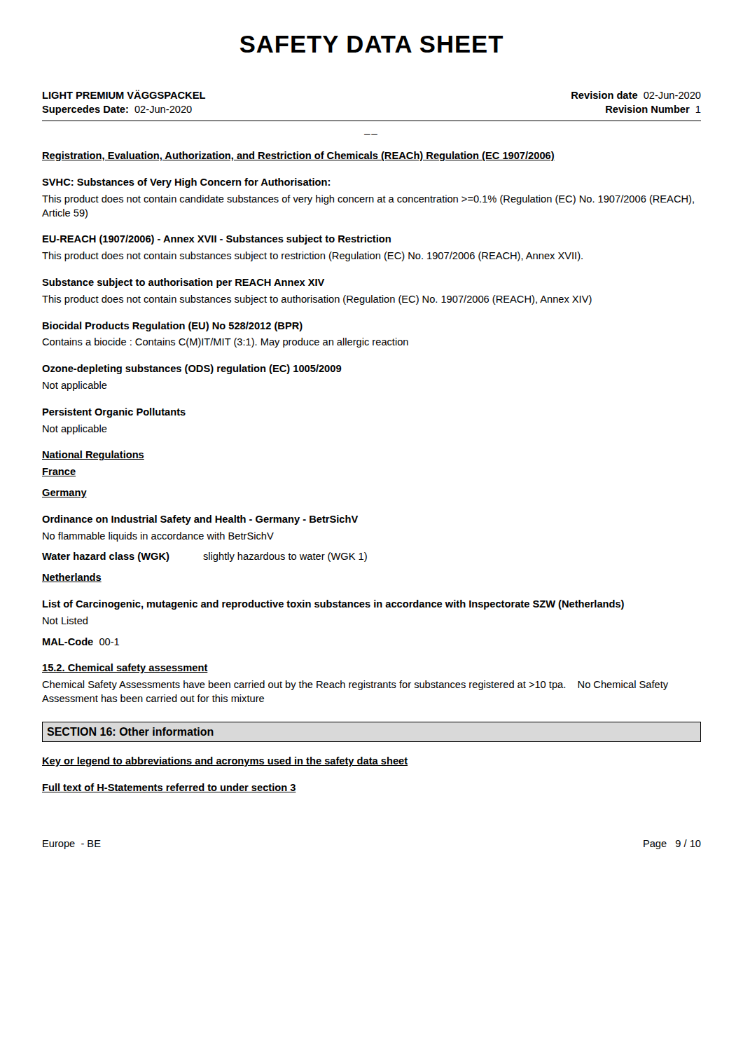SAFETY DATA SHEET
LIGHT PREMIUM VÄGGSPACKEL
Supercedes Date: 02-Jun-2020
Revision date 02-Jun-2020
Revision Number 1
__
Registration, Evaluation, Authorization, and Restriction of Chemicals (REACh) Regulation (EC 1907/2006)
SVHC: Substances of Very High Concern for Authorisation:
This product does not contain candidate substances of very high concern at a concentration >=0.1% (Regulation (EC) No. 1907/2006 (REACH), Article 59)
EU-REACH (1907/2006) - Annex XVII - Substances subject to Restriction
This product does not contain substances subject to restriction (Regulation (EC) No. 1907/2006 (REACH), Annex XVII).
Substance subject to authorisation per REACH Annex XIV
This product does not contain substances subject to authorisation (Regulation (EC) No. 1907/2006 (REACH), Annex XIV)
Biocidal Products Regulation (EU) No 528/2012 (BPR)
Contains a biocide : Contains C(M)IT/MIT (3:1). May produce an allergic reaction
Ozone-depleting substances (ODS) regulation (EC) 1005/2009
Not applicable
Persistent Organic Pollutants
Not applicable
National Regulations
France
Germany
Ordinance on Industrial Safety and Health - Germany - BetrSichV
No flammable liquids in accordance with BetrSichV
Water hazard class (WGK) slightly hazardous to water (WGK 1)
Netherlands
List of Carcinogenic, mutagenic and reproductive toxin substances in accordance with Inspectorate SZW (Netherlands)
Not Listed
MAL-Code 00-1
15.2. Chemical safety assessment
Chemical Safety Assessments have been carried out by the Reach registrants for substances registered at >10 tpa. No Chemical Safety Assessment has been carried out for this mixture
SECTION 16: Other information
Key or legend to abbreviations and acronyms used in the safety data sheet
Full text of H-Statements referred to under section 3
Europe - BE
Page 9 / 10